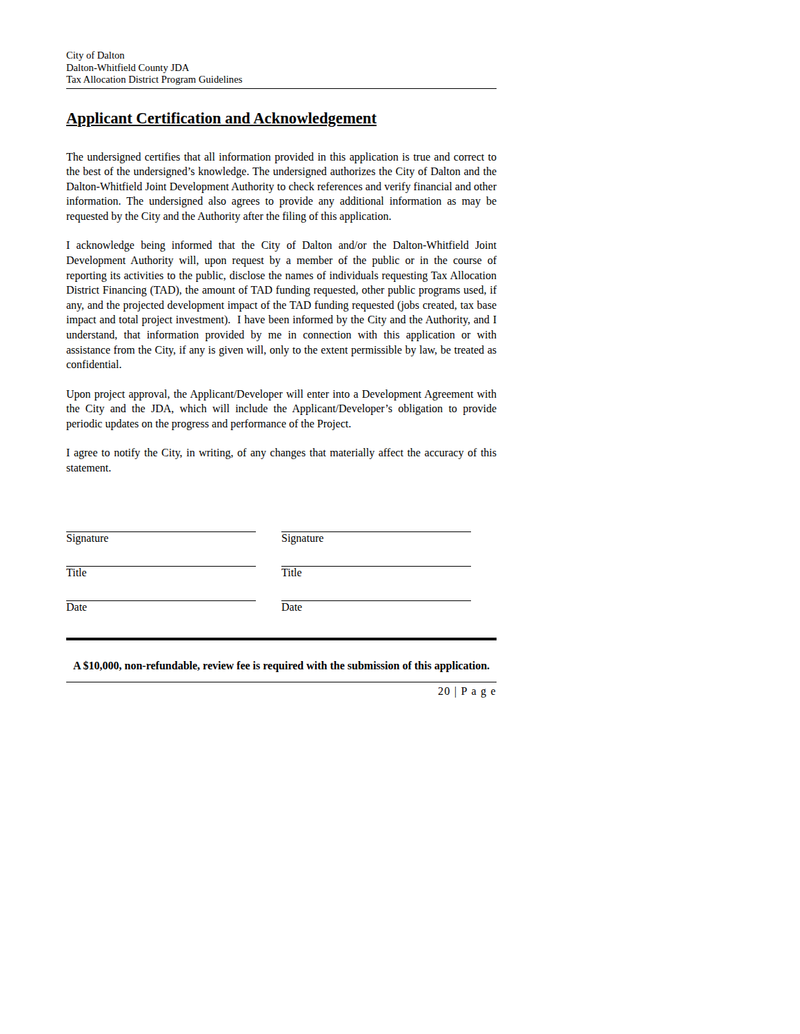City of Dalton
Dalton-Whitfield County JDA
Tax Allocation District Program Guidelines
Applicant Certification and Acknowledgement
The undersigned certifies that all information provided in this application is true and correct to the best of the undersigned’s knowledge. The undersigned authorizes the City of Dalton and the Dalton-Whitfield Joint Development Authority to check references and verify financial and other information. The undersigned also agrees to provide any additional information as may be requested by the City and the Authority after the filing of this application.
I acknowledge being informed that the City of Dalton and/or the Dalton-Whitfield Joint Development Authority will, upon request by a member of the public or in the course of reporting its activities to the public, disclose the names of individuals requesting Tax Allocation District Financing (TAD), the amount of TAD funding requested, other public programs used, if any, and the projected development impact of the TAD funding requested (jobs created, tax base impact and total project investment). I have been informed by the City and the Authority, and I understand, that information provided by me in connection with this application or with assistance from the City, if any is given will, only to the extent permissible by law, be treated as confidential.
Upon project approval, the Applicant/Developer will enter into a Development Agreement with the City and the JDA, which will include the Applicant/Developer’s obligation to provide periodic updates on the progress and performance of the Project.
I agree to notify the City, in writing, of any changes that materially affect the accuracy of this statement.
| Signature | Signature |
| Title | Title |
| Date | Date |
A $10,000, non-refundable, review fee is required with the submission of this application.
20 | P a g e